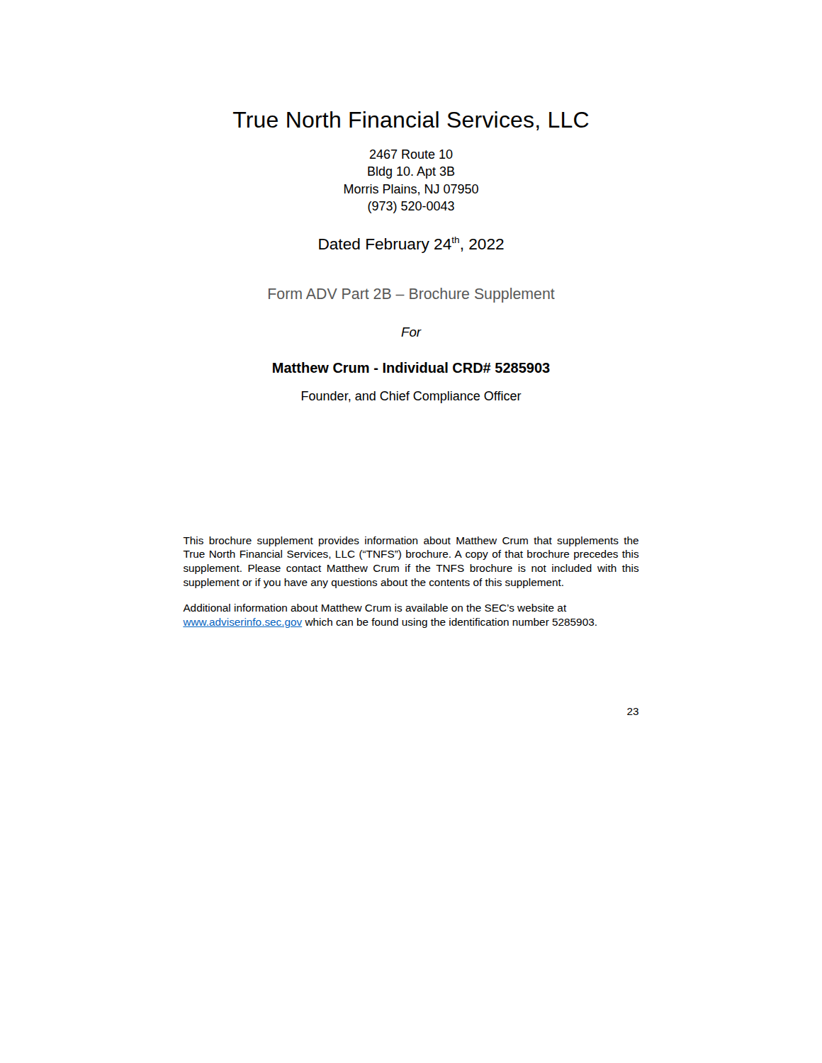True North Financial Services, LLC
2467 Route 10
Bldg 10. Apt 3B
Morris Plains, NJ 07950
(973) 520-0043
Dated February 24th, 2022
Form ADV Part 2B – Brochure Supplement
For
Matthew Crum - Individual CRD# 5285903
Founder, and Chief Compliance Officer
This brochure supplement provides information about Matthew Crum that supplements the True North Financial Services, LLC (“TNFS”) brochure. A copy of that brochure precedes this supplement. Please contact Matthew Crum if the TNFS brochure is not included with this supplement or if you have any questions about the contents of this supplement.
Additional information about Matthew Crum is available on the SEC’s website at
www.adviserinfo.sec.gov which can be found using the identification number 5285903.
23